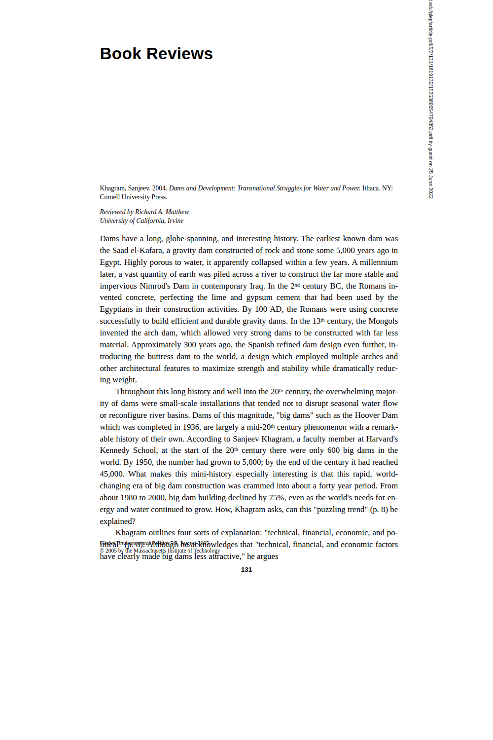Downloaded from http://direct.mit.edu/glep/article-pdf/5/3/131/1819130/1526380054794853.pdf by guest on 25 June 2022
Book Reviews
Khagram, Sanjeev. 2004. Dams and Development: Transnational Struggles for Water and Power. Ithaca. NY: Cornell University Press.
Reviewed by Richard A. Matthew
University of California, Irvine
Dams have a long, globe-spanning, and interesting history. The earliest known dam was the Saad el-Kafara, a gravity dam constructed of rock and stone some 5,000 years ago in Egypt. Highly porous to water, it apparently collapsed within a few years. A millennium later, a vast quantity of earth was piled across a river to construct the far more stable and impervious Nimrod's Dam in contemporary Iraq. In the 2nd century BC, the Romans invented concrete, perfecting the lime and gypsum cement that had been used by the Egyptians in their construction activities. By 100 AD, the Romans were using concrete successfully to build efficient and durable gravity dams. In the 13th century, the Mongols invented the arch dam, which allowed very strong dams to be constructed with far less material. Approximately 300 years ago, the Spanish refined dam design even further, introducing the buttress dam to the world, a design which employed multiple arches and other architectural features to maximize strength and stability while dramatically reducing weight.
Throughout this long history and well into the 20th century, the overwhelming majority of dams were small-scale installations that tended not to disrupt seasonal water flow or reconfigure river basins. Dams of this magnitude, "big dams" such as the Hoover Dam which was completed in 1936, are largely a mid-20th century phenomenon with a remarkable history of their own. According to Sanjeev Khagram, a faculty member at Harvard's Kennedy School, at the start of the 20th century there were only 600 big dams in the world. By 1950, the number had grown to 5,000; by the end of the century it had reached 45,000. What makes this mini-history especially interesting is that this rapid, world-changing era of big dam construction was crammed into about a forty year period. From about 1980 to 2000, big dam building declined by 75%, even as the world's needs for energy and water continued to grow. How, Khagram asks, can this "puzzling trend" (p. 8) be explained?
Khagram outlines four sorts of explanation: "technical, financial, economic, and political" (p. 8). Although he acknowledges that "technical, financial, and economic factors have clearly made big dams less attractive," he argues
Global Environmental Politics 5:3, August 2005
© 2005 by the Massachusetts Institute of Technology
131